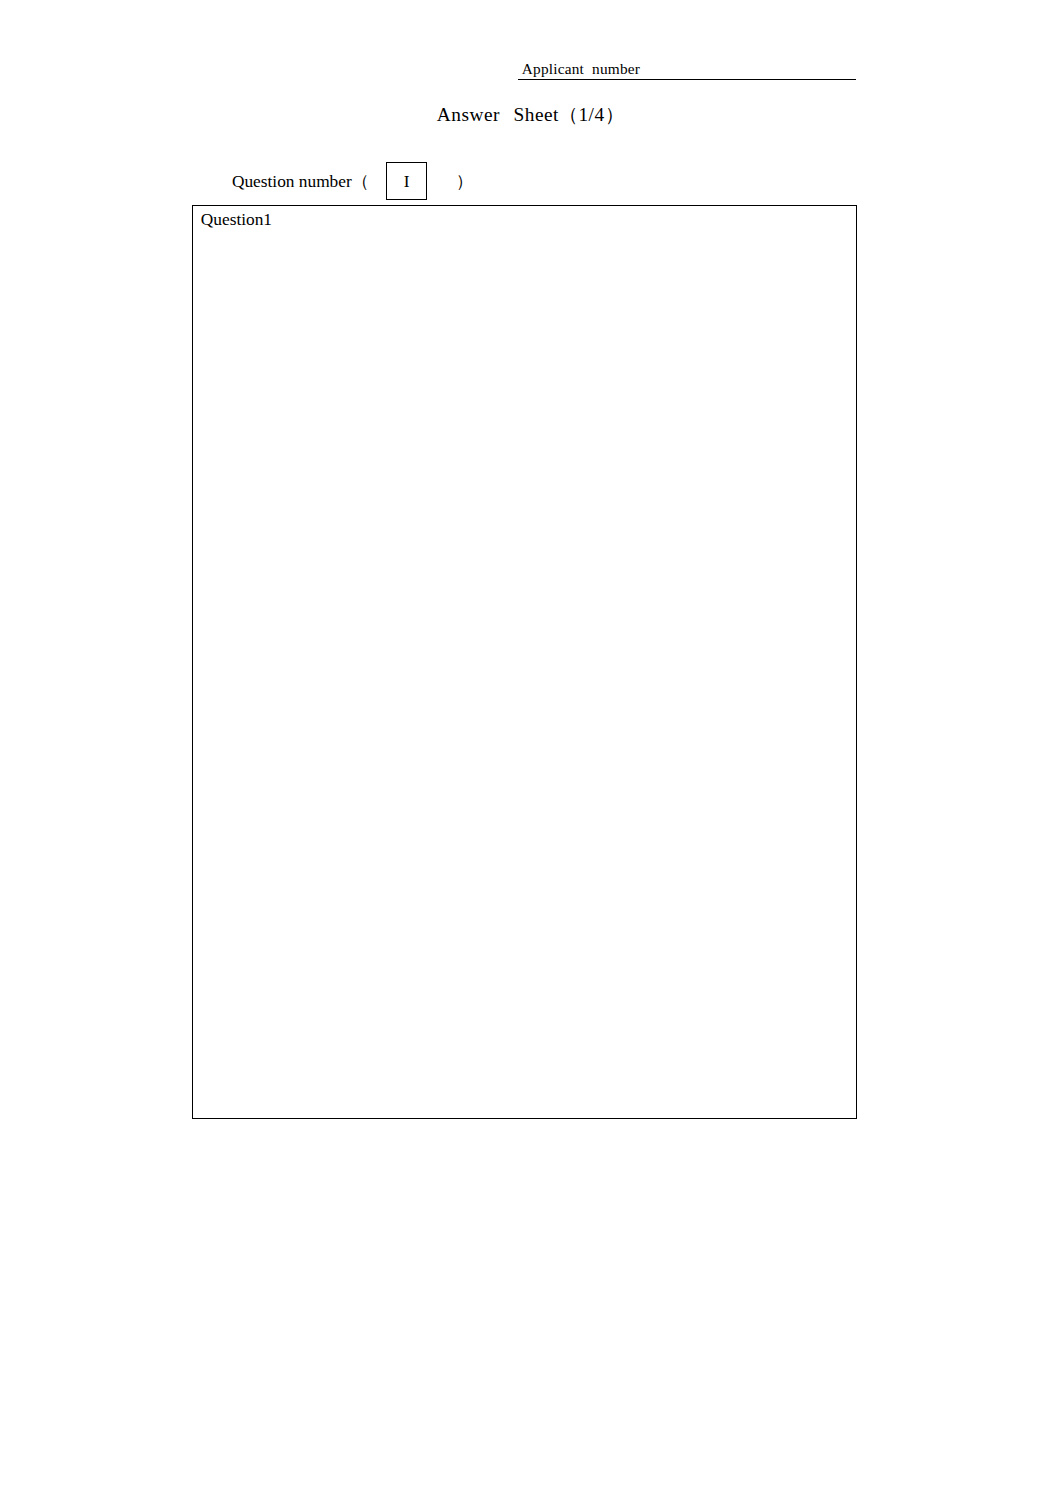Applicant number
Answer Sheet（1/4）
Question number（ I ）
Question1